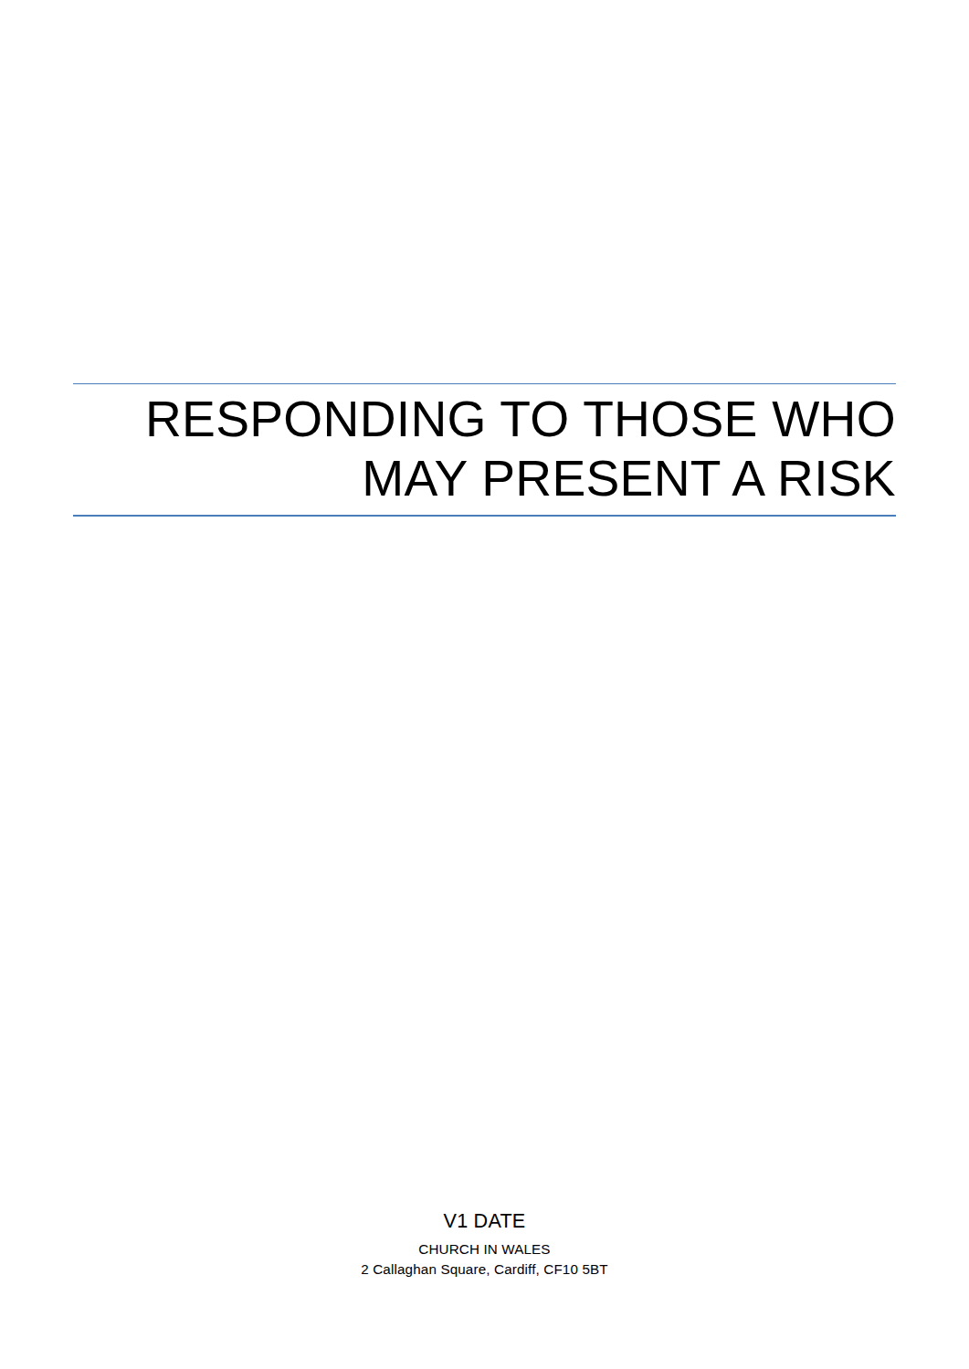RESPONDING TO THOSE WHO MAY PRESENT A RISK
V1 DATE
CHURCH IN WALES
2 Callaghan Square, Cardiff, CF10 5BT